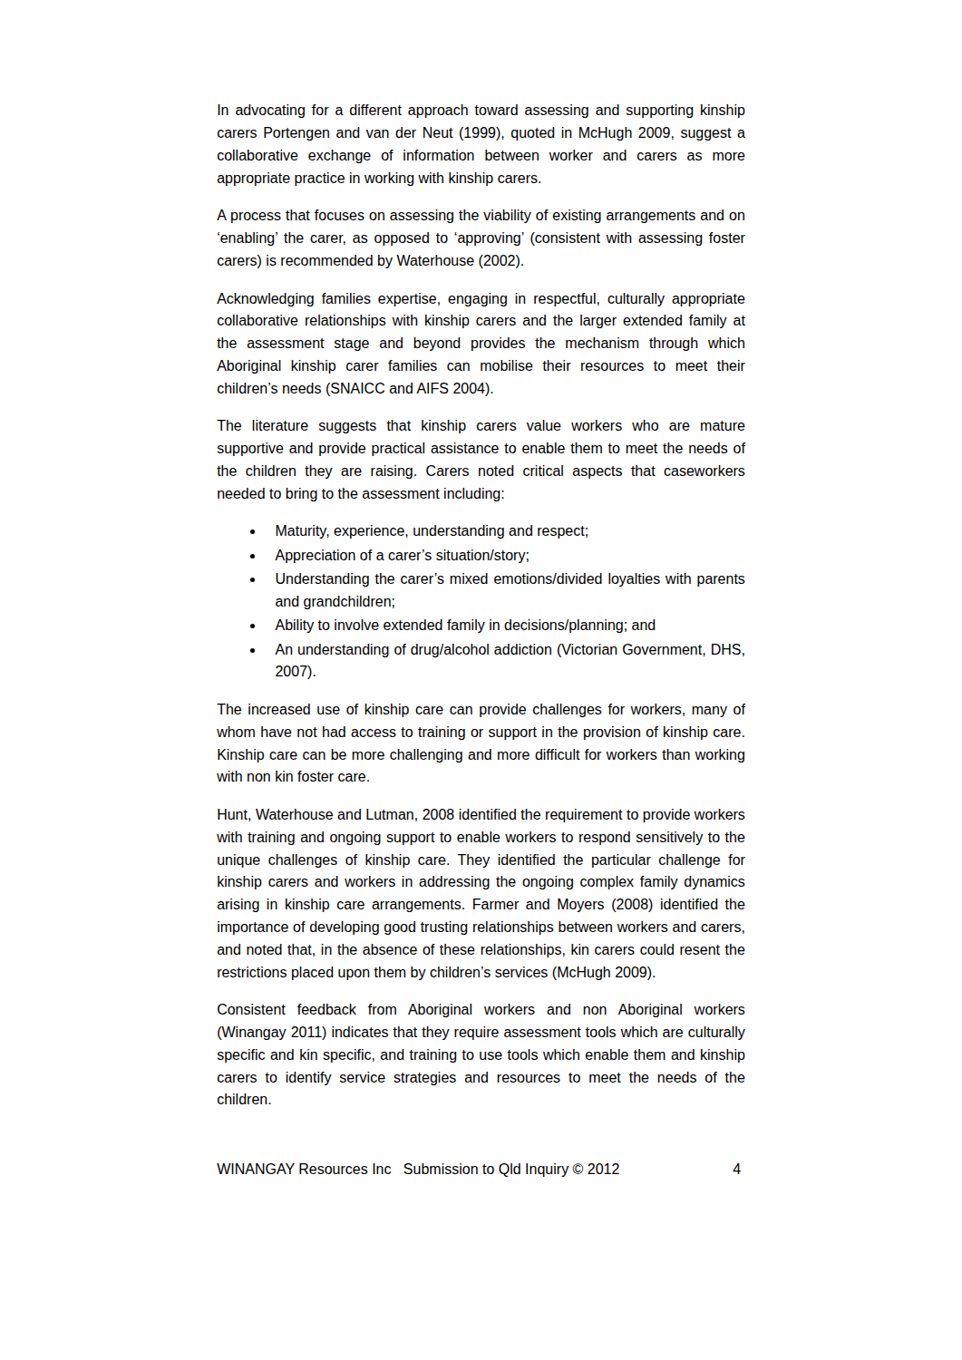In advocating for a different approach toward assessing and supporting kinship carers Portengen and van der Neut (1999), quoted in McHugh 2009, suggest a collaborative exchange of information between worker and carers as more appropriate practice in working with kinship carers.
A process that focuses on assessing the viability of existing arrangements and on ‘enabling’ the carer, as opposed to ‘approving’ (consistent with assessing foster carers) is recommended by Waterhouse (2002).
Acknowledging families expertise, engaging in respectful, culturally appropriate collaborative relationships with kinship carers and the larger extended family at the assessment stage and beyond provides the mechanism through which Aboriginal kinship carer families can mobilise their resources to meet their children’s needs (SNAICC and AIFS 2004).
The literature suggests that kinship carers value workers who are mature supportive and provide practical assistance to enable them to meet the needs of the children they are raising. Carers noted critical aspects that caseworkers needed to bring to the assessment including:
Maturity, experience, understanding and respect;
Appreciation of a carer’s situation/story;
Understanding the carer’s mixed emotions/divided loyalties with parents and grandchildren;
Ability to involve extended family in decisions/planning; and
An understanding of drug/alcohol addiction (Victorian Government, DHS, 2007).
The increased use of kinship care can provide challenges for workers, many of whom have not had access to training or support in the provision of kinship care. Kinship care can be more challenging and more difficult for workers than working with non kin foster care.
Hunt, Waterhouse and Lutman, 2008 identified the requirement to provide workers with training and ongoing support to enable workers to respond sensitively to the unique challenges of kinship care. They identified the particular challenge for kinship carers and workers in addressing the ongoing complex family dynamics arising in kinship care arrangements. Farmer and Moyers (2008) identified the importance of developing good trusting relationships between workers and carers, and noted that, in the absence of these relationships, kin carers could resent the restrictions placed upon them by children’s services (McHugh 2009).
Consistent feedback from Aboriginal workers and non Aboriginal workers (Winangay 2011) indicates that they require assessment tools which are culturally specific and kin specific, and training to use tools which enable them and kinship carers to identify service strategies and resources to meet the needs of the children.
WINANGAY Resources Inc Submission to Qld Inquiry © 2012 4